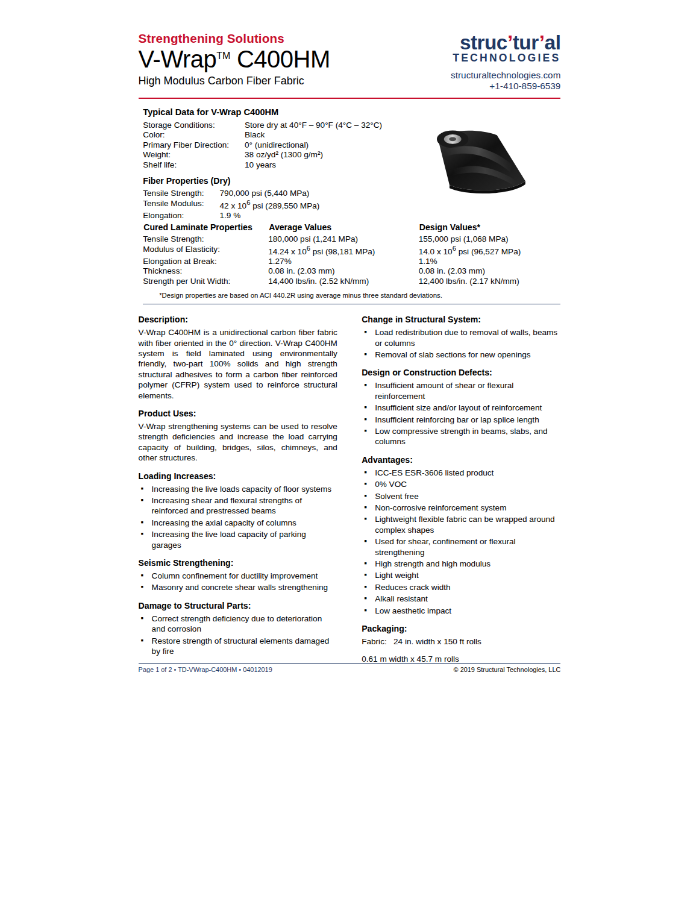Strengthening Solutions
V-WrapTM C400HM
High Modulus Carbon Fiber Fabric
struc’tur’al
TECHNOLOGIES
structuraltechnologies.com
+1-410-859-6539
Typical Data for V-Wrap C400HM
| Storage Conditions: | Store dry at 40°F – 90°F (4°C – 32°C) |
| Color: | Black |
| Primary Fiber Direction: | 0° (unidirectional) |
| Weight: | 38 oz/yd² (1300 g/m²) |
| Shelf life: | 10 years |
Fiber Properties (Dry)
| Tensile Strength: | 790,000 psi (5,440 MPa) |
| Tensile Modulus: | 42 x 10 6 psi (289,550 MPa) |
| Elongation: | 1.9 % |
| Cured Laminate Properties | Average Values | Design Values* |
| --- | --- | --- |
| Tensile Strength: | 180,000 psi (1,241 MPa) | 155,000 psi (1,068 MPa) |
| Modulus of Elasticity: | 14.24 x 10 6 psi (98,181 MPa) | 14.0 x 10 6 psi (96,527 MPa) |
| Elongation at Break: | 1.27% | 1.1% |
| Thickness: | 0.08 in. (2.03 mm) | 0.08 in. (2.03 mm) |
| Strength per Unit Width: | 14,400 lbs/in. (2.52 kN/mm) | 12,400 lbs/in. (2.17 kN/mm) |
*Design properties are based on ACI 440.2R using average minus three standard deviations.
Description:
V-Wrap C400HM is a unidirectional carbon fiber fabric with fiber oriented in the 0° direction. V-Wrap C400HM system is field laminated using environmentally friendly, two-part 100% solids and high strength structural adhesives to form a carbon fiber reinforced polymer (CFRP) system used to reinforce structural elements.
Product Uses:
V-Wrap strengthening systems can be used to resolve strength deficiencies and increase the load carrying capacity of building, bridges, silos, chimneys, and other structures.
Loading Increases:
Increasing the live loads capacity of floor systems
Increasing shear and flexural strengths of reinforced and prestressed beams
Increasing the axial capacity of columns
Increasing the live load capacity of parking garages
Seismic Strengthening:
Column confinement for ductility improvement
Masonry and concrete shear walls strengthening
Damage to Structural Parts:
Correct strength deficiency due to deterioration and corrosion
Restore strength of structural elements damaged by fire
Change in Structural System:
Load redistribution due to removal of walls, beams or columns
Removal of slab sections for new openings
Design or Construction Defects:
Insufficient amount of shear or flexural reinforcement
Insufficient size and/or layout of reinforcement
Insufficient reinforcing bar or lap splice length
Low compressive strength in beams, slabs, and columns
Advantages:
ICC-ES ESR-3606 listed product
0% VOC
Solvent free
Non-corrosive reinforcement system
Lightweight flexible fabric can be wrapped around complex shapes
Used for shear, confinement or flexural strengthening
High strength and high modulus
Light weight
Reduces crack width
Alkali resistant
Low aesthetic impact
Packaging:
Fabric: 24 in. width x 150 ft rolls
0.61 m width x 45.7 m rolls
Page 1 of 2 • TD-VWrap-C400HM • 04012019
© 2019 Structural Technologies, LLC